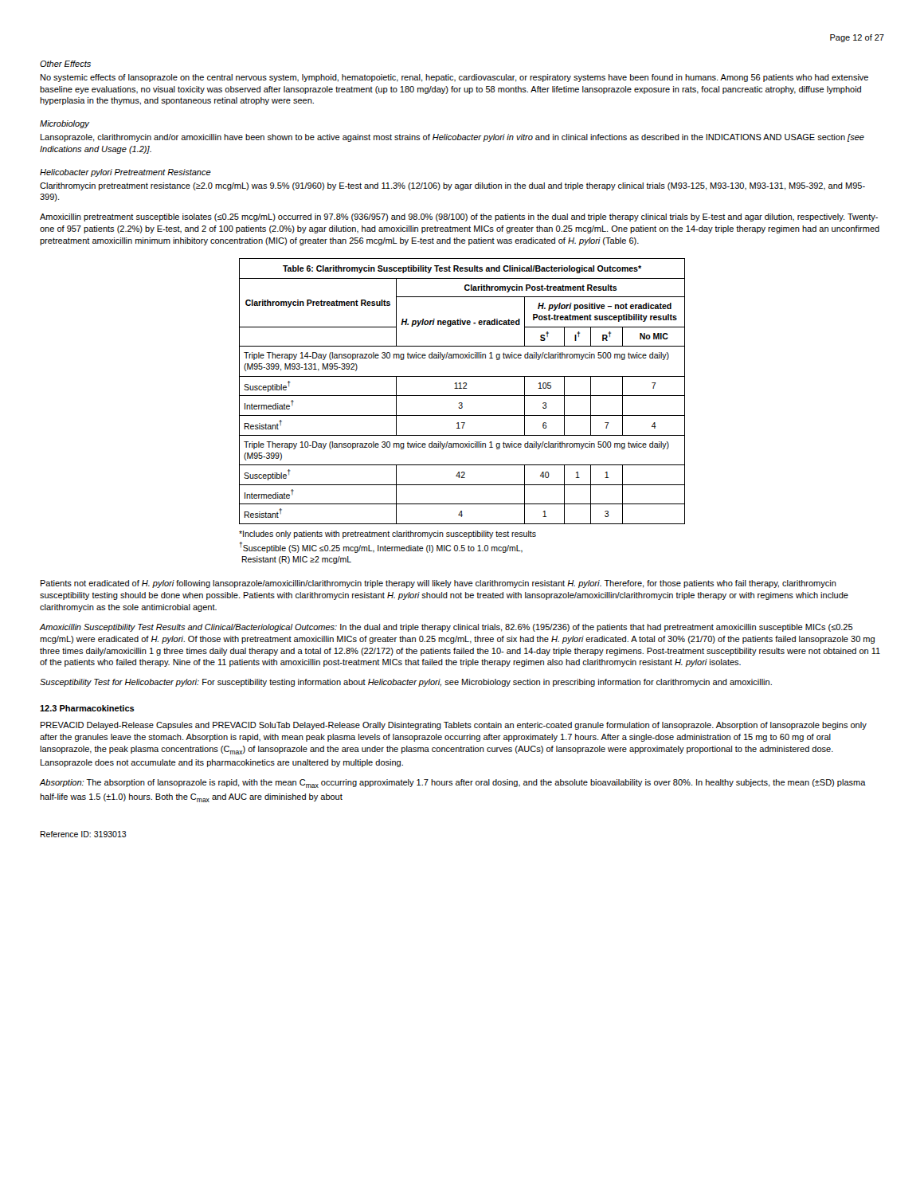Page 12 of 27
Other Effects
No systemic effects of lansoprazole on the central nervous system, lymphoid, hematopoietic, renal, hepatic, cardiovascular, or respiratory systems have been found in humans. Among 56 patients who had extensive baseline eye evaluations, no visual toxicity was observed after lansoprazole treatment (up to 180 mg/day) for up to 58 months. After lifetime lansoprazole exposure in rats, focal pancreatic atrophy, diffuse lymphoid hyperplasia in the thymus, and spontaneous retinal atrophy were seen.
Microbiology
Lansoprazole, clarithromycin and/or amoxicillin have been shown to be active against most strains of Helicobacter pylori in vitro and in clinical infections as described in the INDICATIONS AND USAGE section [see Indications and Usage (1.2)].
Helicobacter pylori Pretreatment Resistance
Clarithromycin pretreatment resistance (≥2.0 mcg/mL) was 9.5% (91/960) by E-test and 11.3% (12/106) by agar dilution in the dual and triple therapy clinical trials (M93-125, M93-130, M93-131, M95-392, and M95-399).
Amoxicillin pretreatment susceptible isolates (≤0.25 mcg/mL) occurred in 97.8% (936/957) and 98.0% (98/100) of the patients in the dual and triple therapy clinical trials by E-test and agar dilution, respectively. Twenty-one of 957 patients (2.2%) by E-test, and 2 of 100 patients (2.0%) by agar dilution, had amoxicillin pretreatment MICs of greater than 0.25 mcg/mL. One patient on the 14-day triple therapy regimen had an unconfirmed pretreatment amoxicillin minimum inhibitory concentration (MIC) of greater than 256 mcg/mL by E-test and the patient was eradicated of H. pylori (Table 6).
Table 6: Clarithromycin Susceptibility Test Results and Clinical/Bacteriological Outcomes*
| Clarithromycin Pretreatment Results | Clarithromycin Post-treatment Results |
| --- | --- |
| H. pylori negative - eradicated | H. pylori positive – not eradicated Post-treatment susceptibility results |
| | S † | I † | R † | No MIC |
| Triple Therapy 14-Day (lansoprazole 30 mg twice daily/amoxicillin 1 g twice daily/clarithromycin 500 mg twice daily) (M95-399, M93-131, M95-392) |
| Susceptible † | 112 | 105 | | | 7 |
| Intermediate † | 3 | 3 | | | |
| Resistant † | 17 | 6 | | 7 | 4 |
| Triple Therapy 10-Day (lansoprazole 30 mg twice daily/amoxicillin 1 g twice daily/clarithromycin 500 mg twice daily) (M95-399) |
| Susceptible † | 42 | 40 | 1 | 1 | |
| Intermediate † | | | | | |
| Resistant † | 4 | 1 | | 3 | |
*Includes only patients with pretreatment clarithromycin susceptibility test results
†Susceptible (S) MIC ≤0.25 mcg/mL, Intermediate (I) MIC 0.5 to 1.0 mcg/mL,
Resistant (R) MIC ≥2 mcg/mL
Patients not eradicated of H. pylori following lansoprazole/amoxicillin/clarithromycin triple therapy will likely have clarithromycin resistant H. pylori. Therefore, for those patients who fail therapy, clarithromycin susceptibility testing should be done when possible. Patients with clarithromycin resistant H. pylori should not be treated with lansoprazole/amoxicillin/clarithromycin triple therapy or with regimens which include clarithromycin as the sole antimicrobial agent.
Amoxicillin Susceptibility Test Results and Clinical/Bacteriological Outcomes: In the dual and triple therapy clinical trials, 82.6% (195/236) of the patients that had pretreatment amoxicillin susceptible MICs (≤0.25 mcg/mL) were eradicated of H. pylori. Of those with pretreatment amoxicillin MICs of greater than 0.25 mcg/mL, three of six had the H. pylori eradicated. A total of 30% (21/70) of the patients failed lansoprazole 30 mg three times daily/amoxicillin 1 g three times daily dual therapy and a total of 12.8% (22/172) of the patients failed the 10- and 14-day triple therapy regimens. Post-treatment susceptibility results were not obtained on 11 of the patients who failed therapy. Nine of the 11 patients with amoxicillin post-treatment MICs that failed the triple therapy regimen also had clarithromycin resistant H. pylori isolates.
Susceptibility Test for Helicobacter pylori: For susceptibility testing information about Helicobacter pylori, see Microbiology section in prescribing information for clarithromycin and amoxicillin.
12.3 Pharmacokinetics
PREVACID Delayed-Release Capsules and PREVACID SoluTab Delayed-Release Orally Disintegrating Tablets contain an enteric-coated granule formulation of lansoprazole. Absorption of lansoprazole begins only after the granules leave the stomach. Absorption is rapid, with mean peak plasma levels of lansoprazole occurring after approximately 1.7 hours. After a single-dose administration of 15 mg to 60 mg of oral lansoprazole, the peak plasma concentrations (Cmax) of lansoprazole and the area under the plasma concentration curves (AUCs) of lansoprazole were approximately proportional to the administered dose. Lansoprazole does not accumulate and its pharmacokinetics are unaltered by multiple dosing.
Absorption: The absorption of lansoprazole is rapid, with the mean Cmax occurring approximately 1.7 hours after oral dosing, and the absolute bioavailability is over 80%. In healthy subjects, the mean (±SD) plasma half-life was 1.5 (±1.0) hours. Both the Cmax and AUC are diminished by about
Reference ID: 3193013